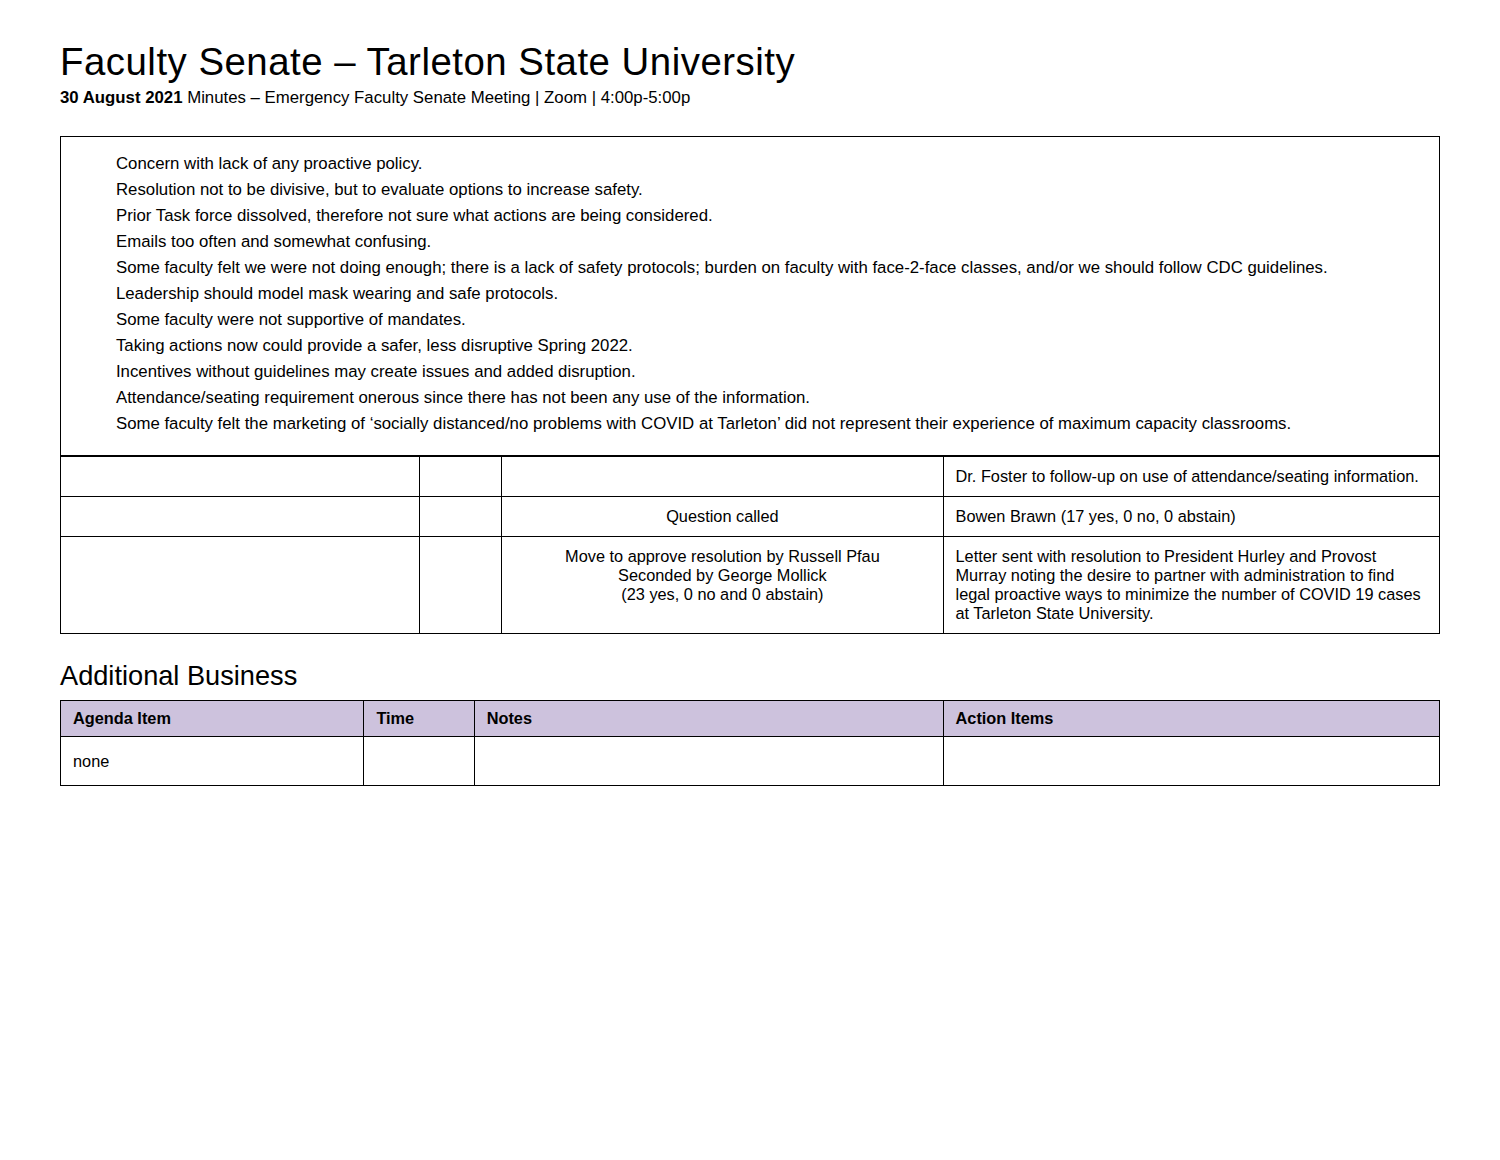Faculty Senate – Tarleton State University
30 August 2021 Minutes – Emergency Faculty Senate Meeting | Zoom | 4:00p-5:00p
Concern with lack of any proactive policy.
Resolution not to be divisive, but to evaluate options to increase safety.
Prior Task force dissolved, therefore not sure what actions are being considered.
Emails too often and somewhat confusing.
Some faculty felt we were not doing enough; there is a lack of safety protocols; burden on faculty with face-2-face classes, and/or we should follow CDC guidelines.
Leadership should model mask wearing and safe protocols.
Some faculty were not supportive of mandates.
Taking actions now could provide a safer, less disruptive Spring 2022.
Incentives without guidelines may create issues and added disruption.
Attendance/seating requirement onerous since there has not been any use of the information.
Some faculty felt the marketing of ‘socially distanced/no problems with COVID at Tarleton’ did not represent their experience of maximum capacity classrooms.
| | | | Dr. Foster to follow-up on use of attendance/seating information. |
| | | Question called | Bowen Brawn (17 yes, 0 no, 0 abstain) |
| | | Move to approve resolution by Russell Pfau Seconded by George Mollick (23 yes, 0 no and 0 abstain) | Letter sent with resolution to President Hurley and Provost Murray noting the desire to partner with administration to find legal proactive ways to minimize the number of COVID 19 cases at Tarleton State University. |
Additional Business
| Agenda Item | Time | Notes | Action Items |
| --- | --- | --- | --- |
| none | | | |